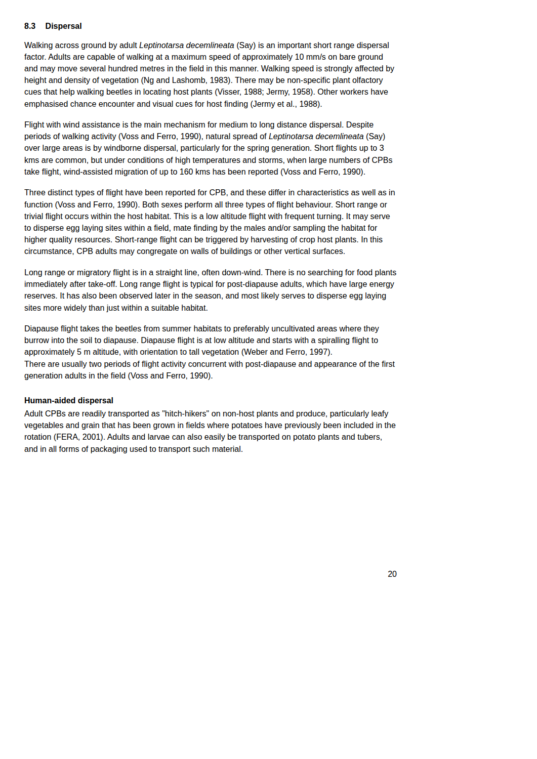8.3 Dispersal
Walking across ground by adult Leptinotarsa decemlineata (Say) is an important short range dispersal factor. Adults are capable of walking at a maximum speed of approximately 10 mm/s on bare ground and may move several hundred metres in the field in this manner. Walking speed is strongly affected by height and density of vegetation (Ng and Lashomb, 1983). There may be non-specific plant olfactory cues that help walking beetles in locating host plants (Visser, 1988; Jermy, 1958). Other workers have emphasised chance encounter and visual cues for host finding (Jermy et al., 1988).
Flight with wind assistance is the main mechanism for medium to long distance dispersal. Despite periods of walking activity (Voss and Ferro, 1990), natural spread of Leptinotarsa decemlineata (Say) over large areas is by windborne dispersal, particularly for the spring generation. Short flights up to 3 kms are common, but under conditions of high temperatures and storms, when large numbers of CPBs take flight, wind-assisted migration of up to 160 kms has been reported (Voss and Ferro, 1990).
Three distinct types of flight have been reported for CPB, and these differ in characteristics as well as in function (Voss and Ferro, 1990). Both sexes perform all three types of flight behaviour. Short range or trivial flight occurs within the host habitat. This is a low altitude flight with frequent turning. It may serve to disperse egg laying sites within a field, mate finding by the males and/or sampling the habitat for higher quality resources. Short-range flight can be triggered by harvesting of crop host plants. In this circumstance, CPB adults may congregate on walls of buildings or other vertical surfaces.
Long range or migratory flight is in a straight line, often down-wind. There is no searching for food plants immediately after take-off. Long range flight is typical for post-diapause adults, which have large energy reserves. It has also been observed later in the season, and most likely serves to disperse egg laying sites more widely than just within a suitable habitat.
Diapause flight takes the beetles from summer habitats to preferably uncultivated areas where they burrow into the soil to diapause. Diapause flight is at low altitude and starts with a spiralling flight to approximately 5 m altitude, with orientation to tall vegetation (Weber and Ferro, 1997).
There are usually two periods of flight activity concurrent with post-diapause and appearance of the first generation adults in the field (Voss and Ferro, 1990).
Human-aided dispersal
Adult CPBs are readily transported as "hitch-hikers" on non-host plants and produce, particularly leafy vegetables and grain that has been grown in fields where potatoes have previously been included in the rotation (FERA, 2001). Adults and larvae can also easily be transported on potato plants and tubers, and in all forms of packaging used to transport such material.
20